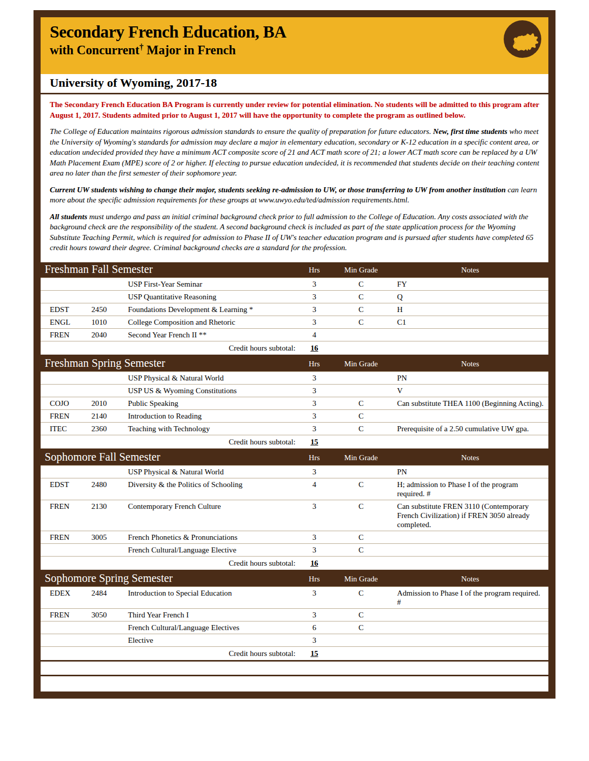Secondary French Education, BA
with Concurrent† Major in French
University of Wyoming, 2017-18
The Secondary French Education BA Program is currently under review for potential elimination. No students will be admitted to this program after August 1, 2017. Students admited prior to August 1, 2017 will have the opportunity to complete the program as outlined below.
The College of Education maintains rigorous admission standards to ensure the quality of preparation for future educators. New, first time students who meet the University of Wyoming's standards for admission may declare a major in elementary education, secondary or K-12 education in a specific content area, or education undecided provided they have a minimum ACT composite score of 21 and ACT math score of 21; a lower ACT math score can be replaced by a UW Math Placement Exam (MPE) score of 2 or higher. If electing to pursue education undecided, it is recommended that students decide on their teaching content area no later than the first semester of their sophomore year.
Current UW students wishing to change their major, students seeking re-admission to UW, or those transferring to UW from another institution can learn more about the specific admission requirements for these groups at www.uwyo.edu/ted/admission requirements.html.
All students must undergo and pass an initial criminal background check prior to full admission to the College of Education. Any costs associated with the background check are the responsibility of the student. A second background check is included as part of the state application process for the Wyoming Substitute Teaching Permit, which is required for admission to Phase II of UW's teacher education program and is pursued after students have completed 65 credit hours toward their degree. Criminal background checks are a standard for the profession.
| Freshman Fall Semester | Hrs | Min Grade | Notes |
| | | USP First-Year Seminar | 3 | C | FY |
| | | USP Quantitative Reasoning | 3 | C | Q |
| EDST | 2450 | Foundations Development & Learning * | 3 | C | H |
| ENGL | 1010 | College Composition and Rhetoric | 3 | C | C1 |
| FREN | 2040 | Second Year French II ** | 4 | | |
| Credit hours subtotal: | 16 | | |
| Freshman Spring Semester | Hrs | Min Grade | Notes |
| | | USP Physical & Natural World | 3 | | PN |
| | | USP US & Wyoming Constitutions | 3 | | V |
| COJO | 2010 | Public Speaking | 3 | C | Can substitute THEA 1100 (Beginning Acting). |
| FREN | 2140 | Introduction to Reading | 3 | C | |
| ITEC | 2360 | Teaching with Technology | 3 | C | Prerequisite of a 2.50 cumulative UW gpa. |
| Credit hours subtotal: | 15 | | |
| Sophomore Fall Semester | Hrs | Min Grade | Notes |
| | | USP Physical & Natural World | 3 | | PN |
| EDST | 2480 | Diversity & the Politics of Schooling | 4 | C | H; admission to Phase I of the program required. # |
| FREN | 2130 | Contemporary French Culture | 3 | C | Can substitute FREN 3110 (Contemporary French Civilization) if FREN 3050 already completed. |
| FREN | 3005 | French Phonetics & Pronunciations | 3 | C | |
| | | French Cultural/Language Elective | 3 | C | |
| Credit hours subtotal: | 16 | | |
| Sophomore Spring Semester | Hrs | Min Grade | Notes |
| EDEX | 2484 | Introduction to Special Education | 3 | C | Admission to Phase I of the program required. # |
| FREN | 3050 | Third Year French I | 3 | C | |
| | | French Cultural/Language Electives | 6 | C | |
| | | Elective | 3 | | |
| Credit hours subtotal: | 15 | | |